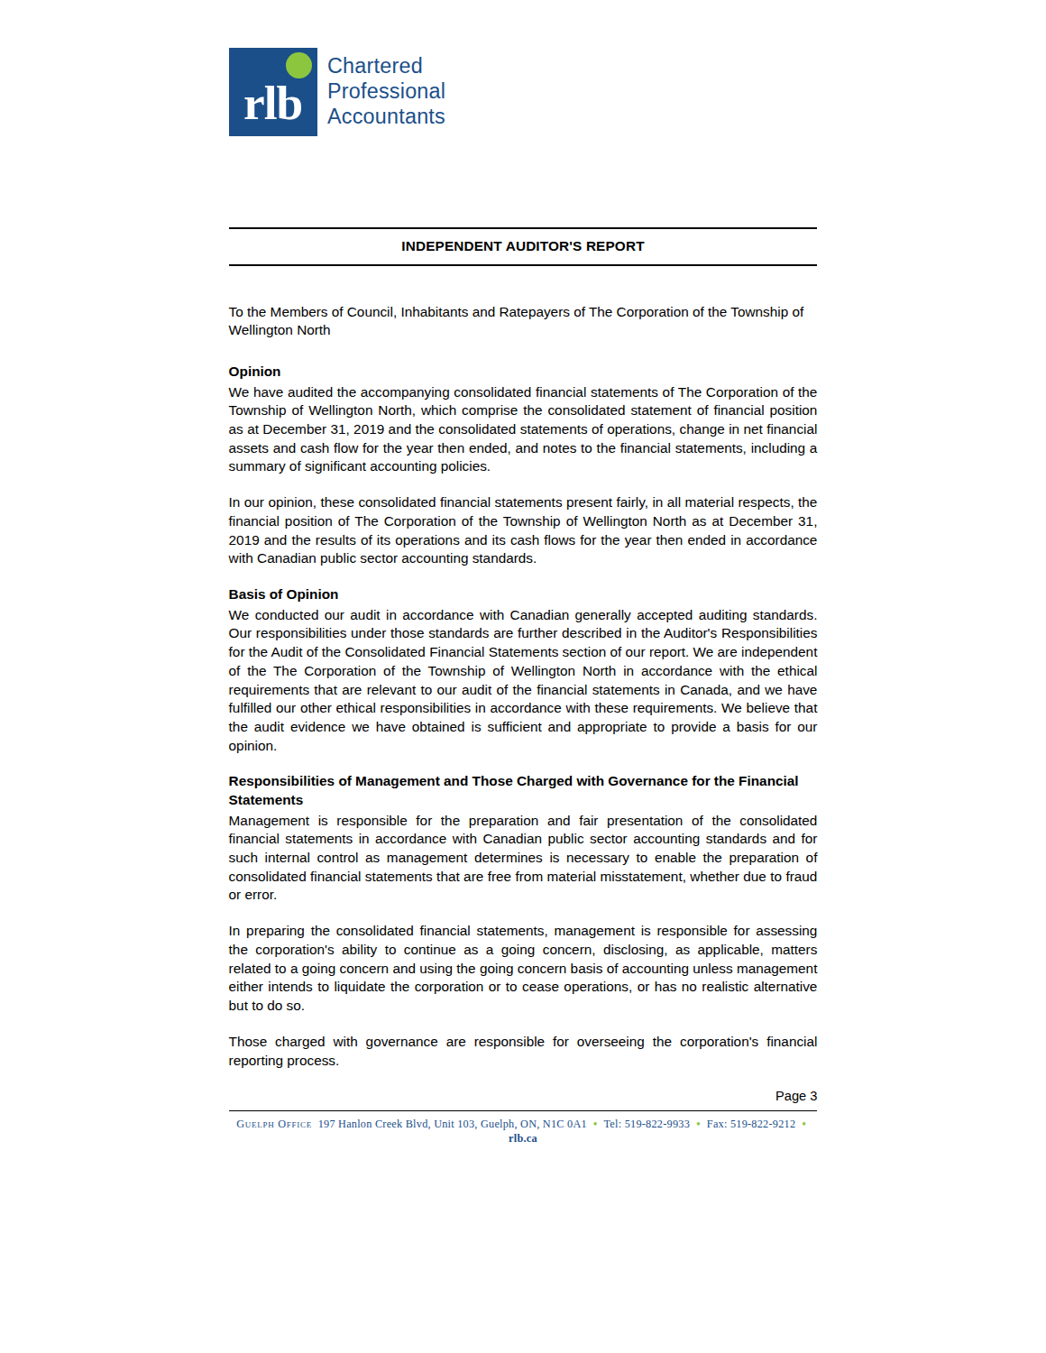rlb
Chartered
Professional
Accountants
INDEPENDENT AUDITOR'S REPORT
To the Members of Council, Inhabitants and Ratepayers of The Corporation of the Township of Wellington North
Opinion
We have audited the accompanying consolidated financial statements of The Corporation of the Township of Wellington North, which comprise the consolidated statement of financial position as at December 31, 2019 and the consolidated statements of operations, change in net financial assets and cash flow for the year then ended, and notes to the financial statements, including a summary of significant accounting policies.
In our opinion, these consolidated financial statements present fairly, in all material respects, the financial position of The Corporation of the Township of Wellington North as at December 31, 2019 and the results of its operations and its cash flows for the year then ended in accordance with Canadian public sector accounting standards.
Basis of Opinion
We conducted our audit in accordance with Canadian generally accepted auditing standards. Our responsibilities under those standards are further described in the Auditor's Responsibilities for the Audit of the Consolidated Financial Statements section of our report. We are independent of the The Corporation of the Township of Wellington North in accordance with the ethical requirements that are relevant to our audit of the financial statements in Canada, and we have fulfilled our other ethical responsibilities in accordance with these requirements. We believe that the audit evidence we have obtained is sufficient and appropriate to provide a basis for our opinion.
Responsibilities of Management and Those Charged with Governance for the Financial Statements
Management is responsible for the preparation and fair presentation of the consolidated financial statements in accordance with Canadian public sector accounting standards and for such internal control as management determines is necessary to enable the preparation of consolidated financial statements that are free from material misstatement, whether due to fraud or error.
In preparing the consolidated financial statements, management is responsible for assessing the corporation's ability to continue as a going concern, disclosing, as applicable, matters related to a going concern and using the going concern basis of accounting unless management either intends to liquidate the corporation or to cease operations, or has no realistic alternative but to do so.
Those charged with governance are responsible for overseeing the corporation's financial reporting process.
Page 3
Guelph Office 197 Hanlon Creek Blvd, Unit 103, Guelph, ON, N1C 0A1 • Tel: 519-822-9933 • Fax: 519-822-9212 • rlb.ca